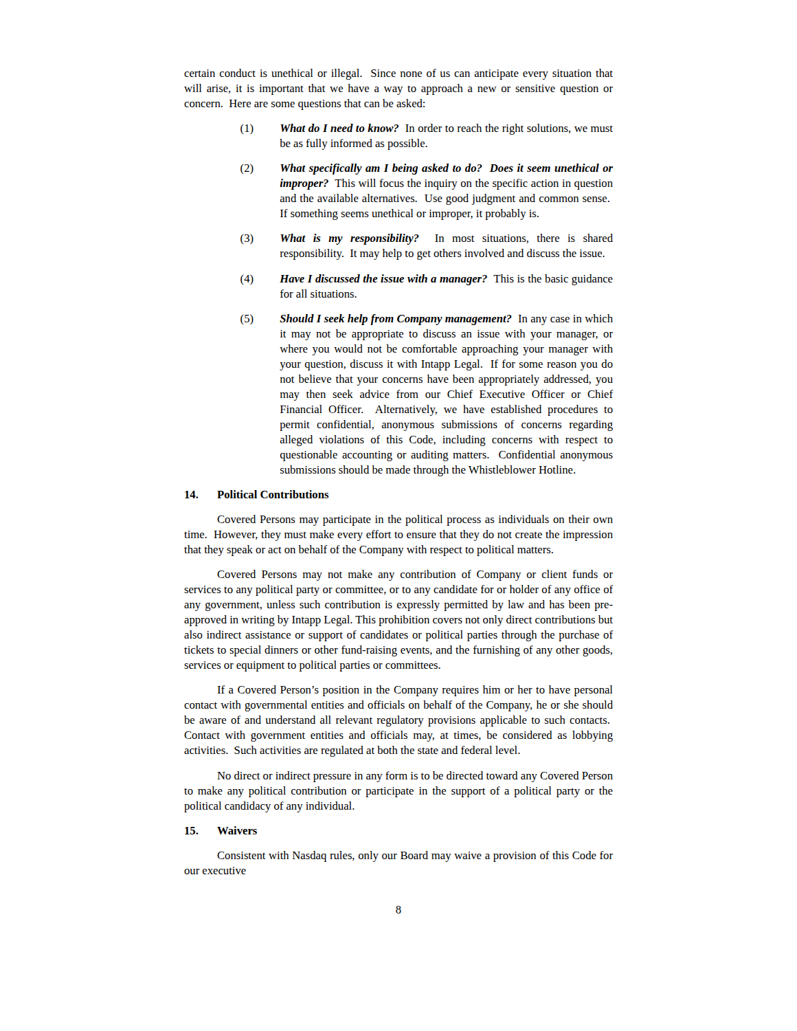certain conduct is unethical or illegal. Since none of us can anticipate every situation that will arise, it is important that we have a way to approach a new or sensitive question or concern. Here are some questions that can be asked:
(1) What do I need to know? In order to reach the right solutions, we must be as fully informed as possible.
(2) What specifically am I being asked to do? Does it seem unethical or improper? This will focus the inquiry on the specific action in question and the available alternatives. Use good judgment and common sense. If something seems unethical or improper, it probably is.
(3) What is my responsibility? In most situations, there is shared responsibility. It may help to get others involved and discuss the issue.
(4) Have I discussed the issue with a manager? This is the basic guidance for all situations.
(5) Should I seek help from Company management? In any case in which it may not be appropriate to discuss an issue with your manager, or where you would not be comfortable approaching your manager with your question, discuss it with Intapp Legal. If for some reason you do not believe that your concerns have been appropriately addressed, you may then seek advice from our Chief Executive Officer or Chief Financial Officer. Alternatively, we have established procedures to permit confidential, anonymous submissions of concerns regarding alleged violations of this Code, including concerns with respect to questionable accounting or auditing matters. Confidential anonymous submissions should be made through the Whistleblower Hotline.
14. Political Contributions
Covered Persons may participate in the political process as individuals on their own time. However, they must make every effort to ensure that they do not create the impression that they speak or act on behalf of the Company with respect to political matters.
Covered Persons may not make any contribution of Company or client funds or services to any political party or committee, or to any candidate for or holder of any office of any government, unless such contribution is expressly permitted by law and has been pre-approved in writing by Intapp Legal. This prohibition covers not only direct contributions but also indirect assistance or support of candidates or political parties through the purchase of tickets to special dinners or other fund-raising events, and the furnishing of any other goods, services or equipment to political parties or committees.
If a Covered Person’s position in the Company requires him or her to have personal contact with governmental entities and officials on behalf of the Company, he or she should be aware of and understand all relevant regulatory provisions applicable to such contacts. Contact with government entities and officials may, at times, be considered as lobbying activities. Such activities are regulated at both the state and federal level.
No direct or indirect pressure in any form is to be directed toward any Covered Person to make any political contribution or participate in the support of a political party or the political candidacy of any individual.
15. Waivers
Consistent with Nasdaq rules, only our Board may waive a provision of this Code for our executive
8